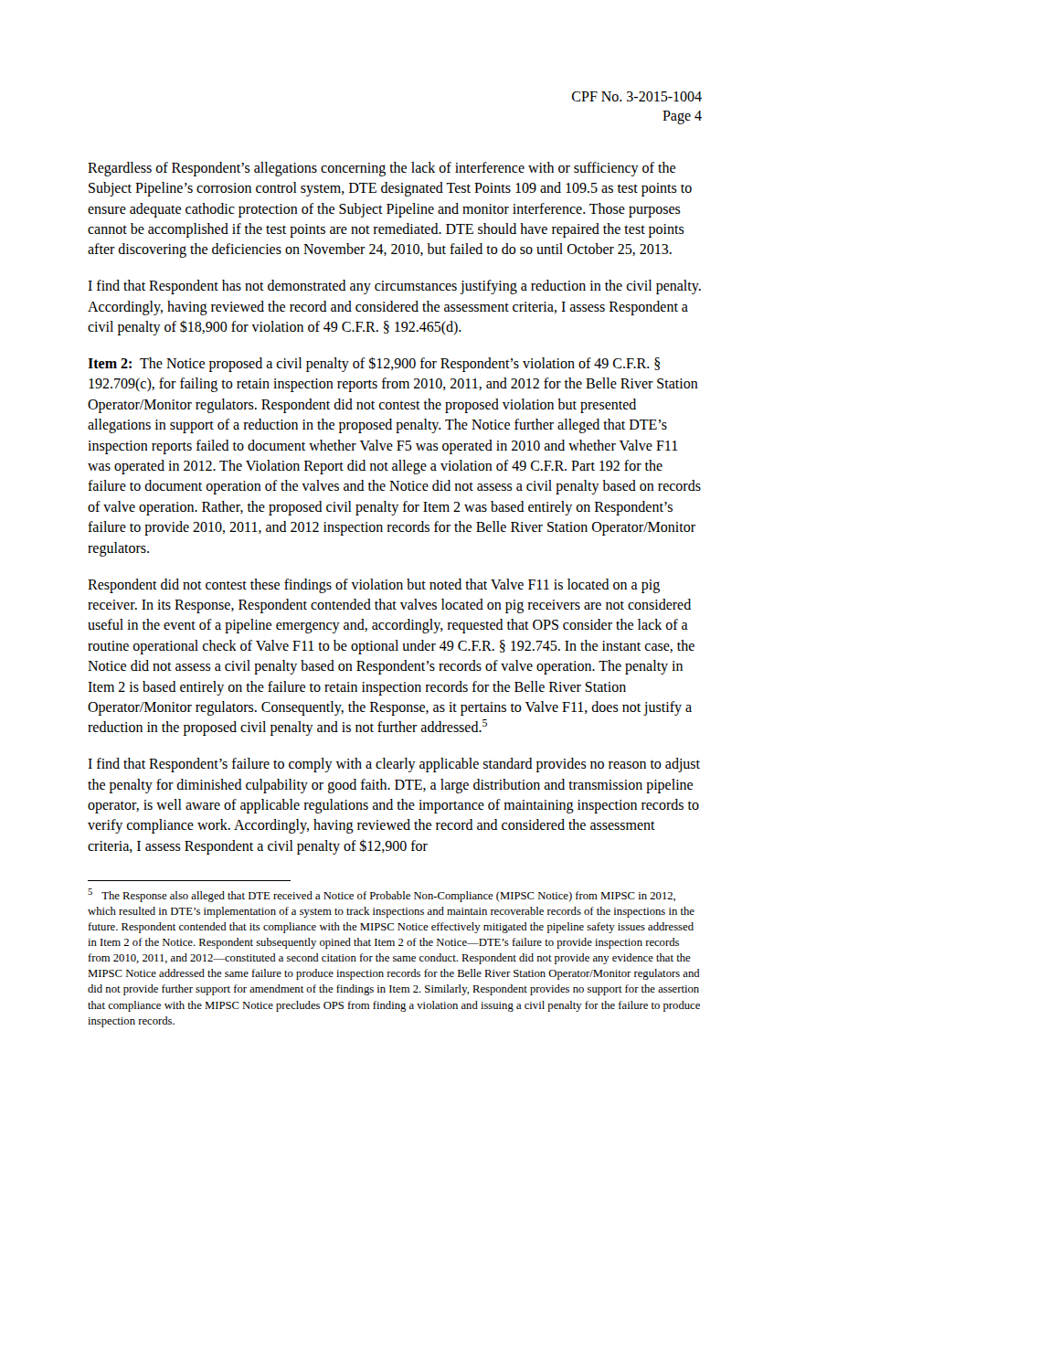CPF No. 3-2015-1004
Page 4
Regardless of Respondent’s allegations concerning the lack of interference with or sufficiency of the Subject Pipeline’s corrosion control system, DTE designated Test Points 109 and 109.5 as test points to ensure adequate cathodic protection of the Subject Pipeline and monitor interference. Those purposes cannot be accomplished if the test points are not remediated. DTE should have repaired the test points after discovering the deficiencies on November 24, 2010, but failed to do so until October 25, 2013.
I find that Respondent has not demonstrated any circumstances justifying a reduction in the civil penalty. Accordingly, having reviewed the record and considered the assessment criteria, I assess Respondent a civil penalty of $18,900 for violation of 49 C.F.R. § 192.465(d).
Item 2: The Notice proposed a civil penalty of $12,900 for Respondent’s violation of 49 C.F.R. § 192.709(c), for failing to retain inspection reports from 2010, 2011, and 2012 for the Belle River Station Operator/Monitor regulators. Respondent did not contest the proposed violation but presented allegations in support of a reduction in the proposed penalty. The Notice further alleged that DTE’s inspection reports failed to document whether Valve F5 was operated in 2010 and whether Valve F11 was operated in 2012. The Violation Report did not allege a violation of 49 C.F.R. Part 192 for the failure to document operation of the valves and the Notice did not assess a civil penalty based on records of valve operation. Rather, the proposed civil penalty for Item 2 was based entirely on Respondent’s failure to provide 2010, 2011, and 2012 inspection records for the Belle River Station Operator/Monitor regulators.
Respondent did not contest these findings of violation but noted that Valve F11 is located on a pig receiver. In its Response, Respondent contended that valves located on pig receivers are not considered useful in the event of a pipeline emergency and, accordingly, requested that OPS consider the lack of a routine operational check of Valve F11 to be optional under 49 C.F.R. § 192.745. In the instant case, the Notice did not assess a civil penalty based on Respondent’s records of valve operation. The penalty in Item 2 is based entirely on the failure to retain inspection records for the Belle River Station Operator/Monitor regulators. Consequently, the Response, as it pertains to Valve F11, does not justify a reduction in the proposed civil penalty and is not further addressed.5
I find that Respondent’s failure to comply with a clearly applicable standard provides no reason to adjust the penalty for diminished culpability or good faith. DTE, a large distribution and transmission pipeline operator, is well aware of applicable regulations and the importance of maintaining inspection records to verify compliance work. Accordingly, having reviewed the record and considered the assessment criteria, I assess Respondent a civil penalty of $12,900 for
5 The Response also alleged that DTE received a Notice of Probable Non-Compliance (MIPSC Notice) from MIPSC in 2012, which resulted in DTE’s implementation of a system to track inspections and maintain recoverable records of the inspections in the future. Respondent contended that its compliance with the MIPSC Notice effectively mitigated the pipeline safety issues addressed in Item 2 of the Notice. Respondent subsequently opined that Item 2 of the Notice—DTE’s failure to provide inspection records from 2010, 2011, and 2012—constituted a second citation for the same conduct. Respondent did not provide any evidence that the MIPSC Notice addressed the same failure to produce inspection records for the Belle River Station Operator/Monitor regulators and did not provide further support for amendment of the findings in Item 2. Similarly, Respondent provides no support for the assertion that compliance with the MIPSC Notice precludes OPS from finding a violation and issuing a civil penalty for the failure to produce inspection records.